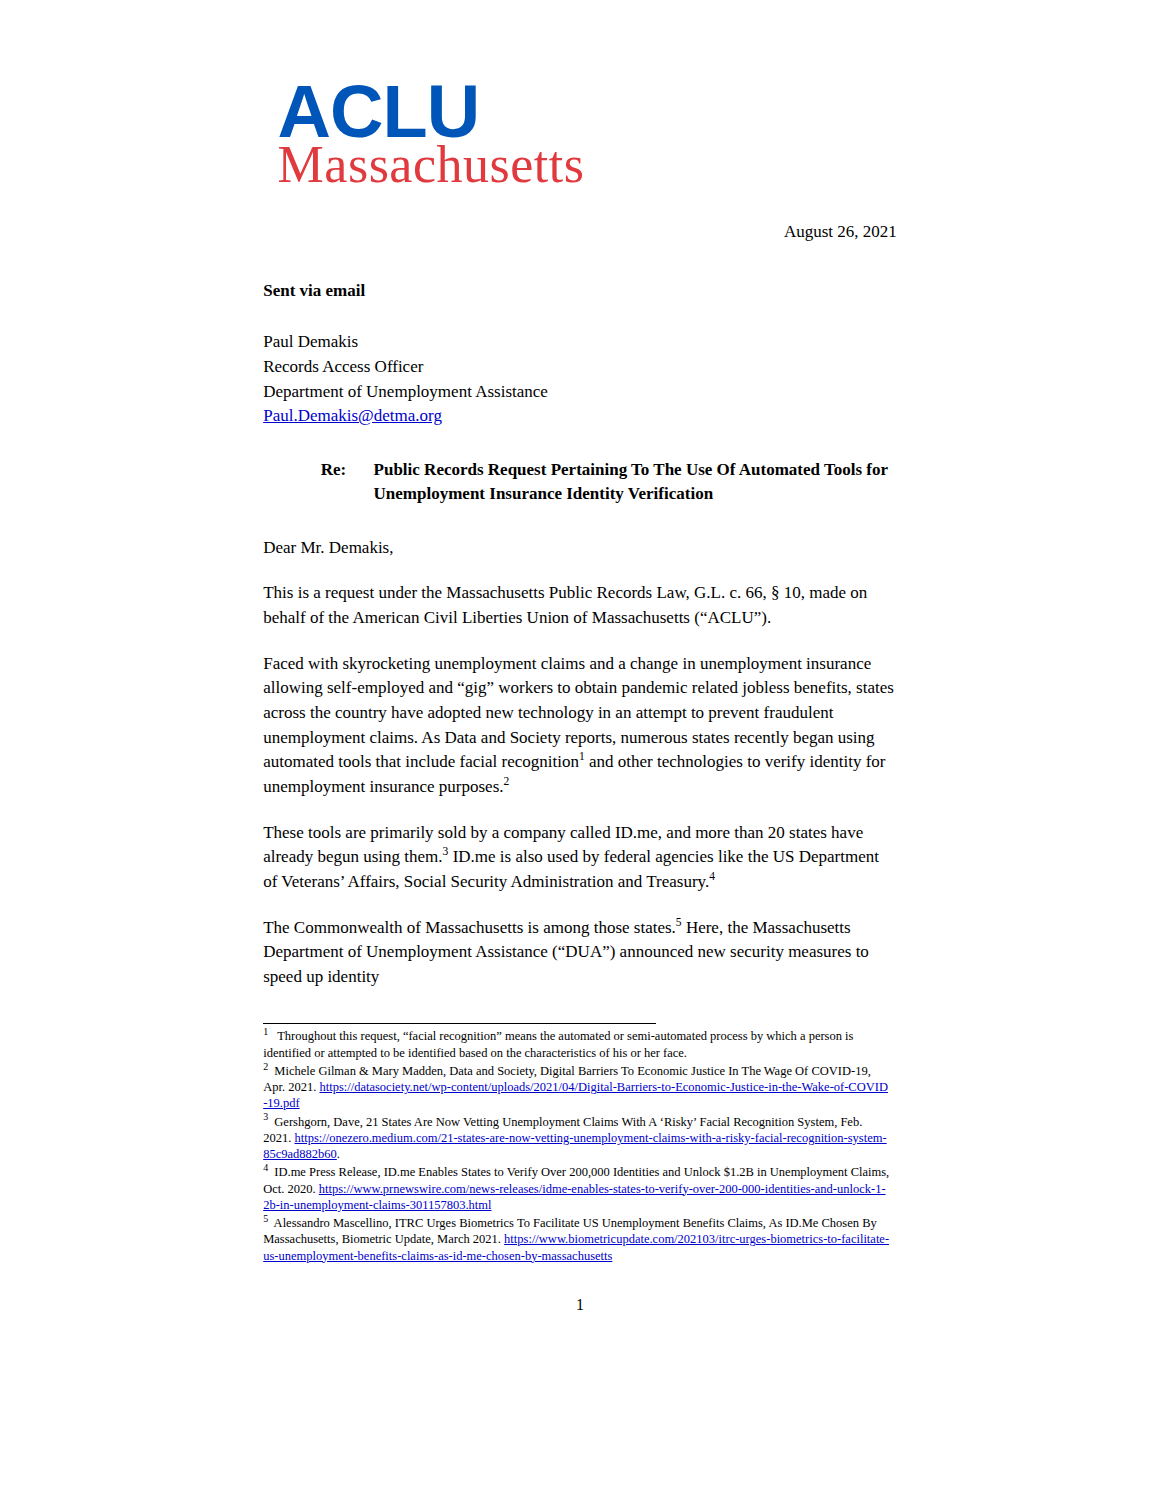ACLU Massachusetts
August 26, 2021
Sent via email
Paul Demakis
Records Access Officer
Department of Unemployment Assistance
Paul.Demakis@detma.org
Re:
Public Records Request Pertaining To The Use Of Automated Tools for Unemployment Insurance Identity Verification
Dear Mr. Demakis,
This is a request under the Massachusetts Public Records Law, G.L. c. 66, § 10, made on behalf of the American Civil Liberties Union of Massachusetts (“ACLU”).
Faced with skyrocketing unemployment claims and a change in unemployment insurance allowing self-employed and “gig” workers to obtain pandemic related jobless benefits, states across the country have adopted new technology in an attempt to prevent fraudulent unemployment claims. As Data and Society reports, numerous states recently began using automated tools that include facial recognition1 and other technologies to verify identity for unemployment insurance purposes.2
These tools are primarily sold by a company called ID.me, and more than 20 states have already begun using them.3 ID.me is also used by federal agencies like the US Department of Veterans’ Affairs, Social Security Administration and Treasury.4
The Commonwealth of Massachusetts is among those states.5 Here, the Massachusetts Department of Unemployment Assistance (“DUA”) announced new security measures to speed up identity
1 Throughout this request, “facial recognition” means the automated or semi-automated process by which a person is identified or attempted to be identified based on the characteristics of his or her face.
2 Michele Gilman & Mary Madden, Data and Society, Digital Barriers To Economic Justice In The Wage Of COVID-19, Apr. 2021. https://datasociety.net/wp-content/uploads/2021/04/Digital-Barriers-to-Economic-Justice-in-the-Wake-of-COVID-19.pdf
3 Gershgorn, Dave, 21 States Are Now Vetting Unemployment Claims With A ‘Risky’ Facial Recognition System, Feb. 2021. https://onezero.medium.com/21-states-are-now-vetting-unemployment-claims-with-a-risky-facial-recognition-system-85c9ad882b60.
4 ID.me Press Release, ID.me Enables States to Verify Over 200,000 Identities and Unlock $1.2B in Unemployment Claims, Oct. 2020. https://www.prnewswire.com/news-releases/idme-enables-states-to-verify-over-200-000-identities-and-unlock-1-2b-in-unemployment-claims-301157803.html
5 Alessandro Mascellino, ITRC Urges Biometrics To Facilitate US Unemployment Benefits Claims, As ID.Me Chosen By Massachusetts, Biometric Update, March 2021. https://www.biometricupdate.com/202103/itrc-urges-biometrics-to-facilitate-us-unemployment-benefits-claims-as-id-me-chosen-by-massachusetts
1